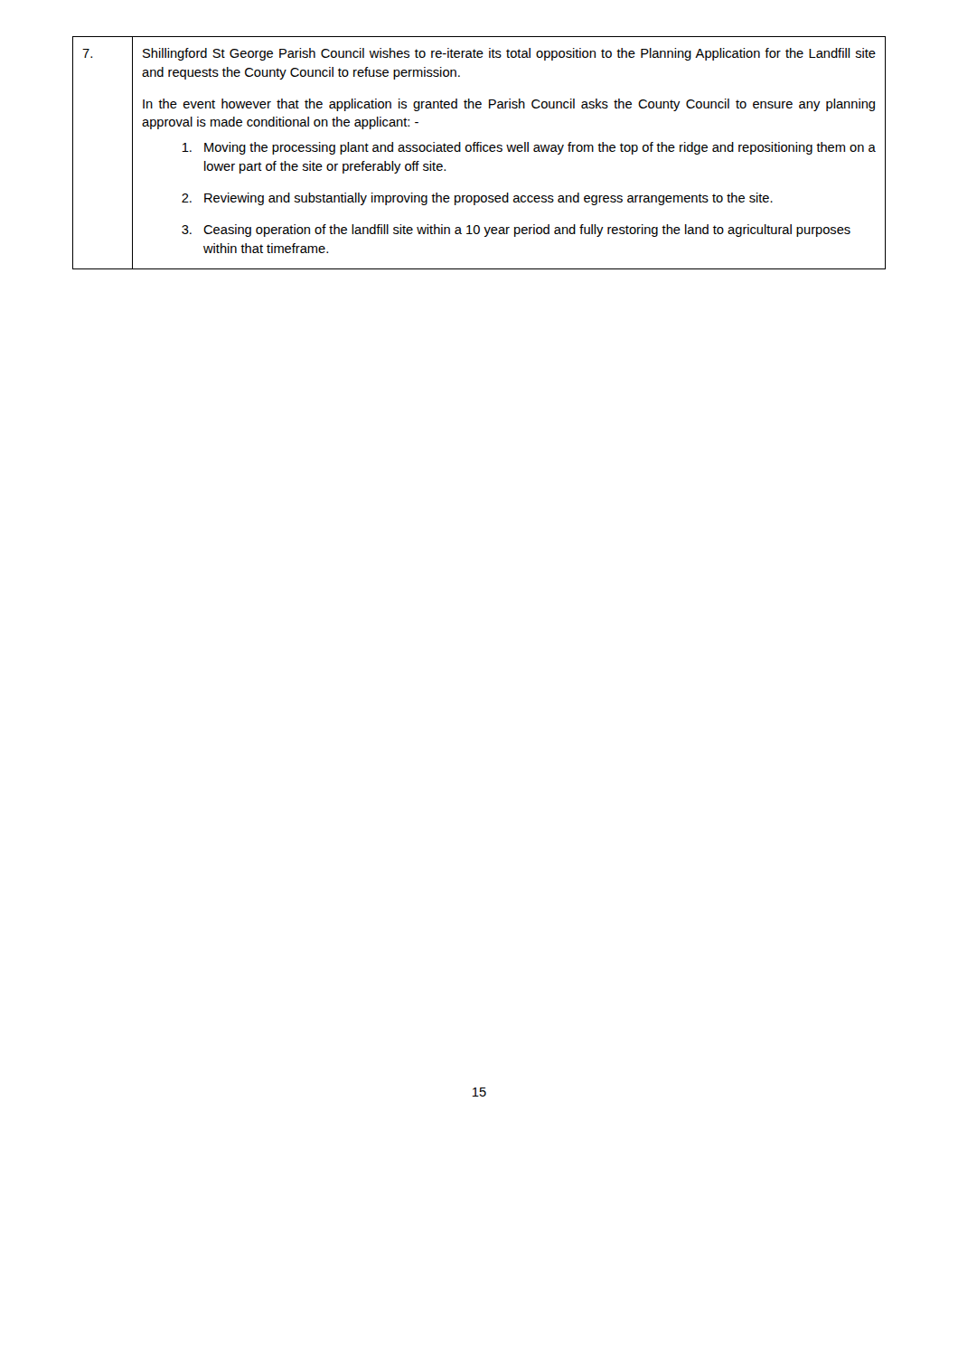| 7. | Shillingford St George Parish Council wishes to re-iterate its total opposition to the Planning Application for the Landfill site and requests the County Council to refuse permission. In the event however that the application is granted the Parish Council asks the County Council to ensure any planning approval is made conditional on the applicant: - Moving the processing plant and associated offices well away from the top of the ridge and repositioning them on a lower part of the site or preferably off site. Reviewing and substantially improving the proposed access and egress arrangements to the site. Ceasing operation of the landfill site within a 10 year period and fully restoring the land to agricultural purposes within that timeframe. |
15